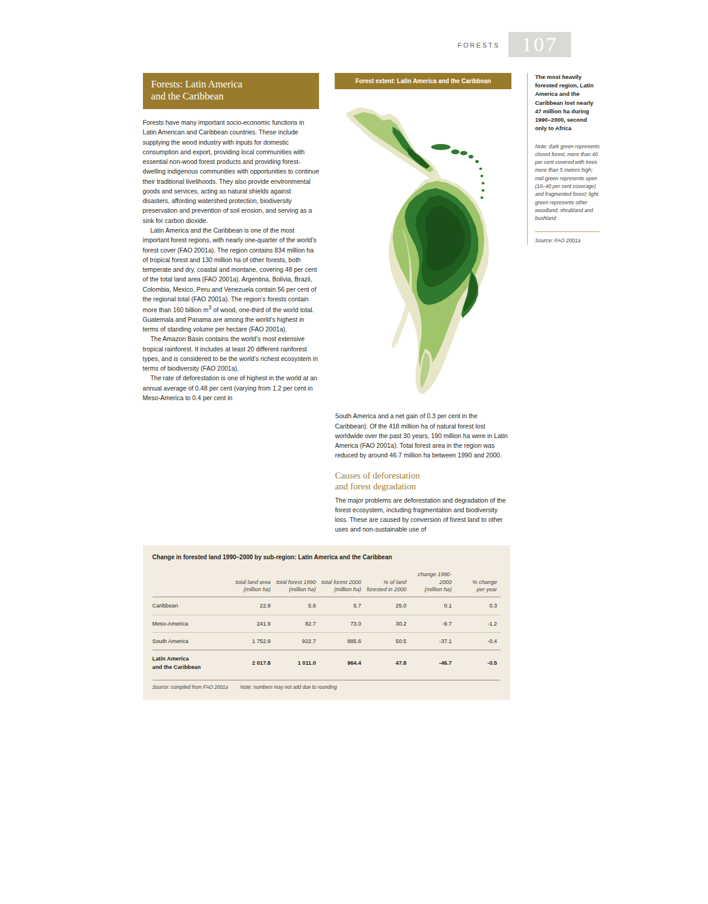Forests
107
Forests: Latin America
and the Caribbean
Forests have many important socio-economic functions in Latin American and Caribbean countries. These include supplying the wood industry with inputs for domestic consumption and export, providing local communities with essential non-wood forest products and providing forest-dwelling indigenous communities with opportunities to continue their traditional livelihoods. They also provide environmental goods and services, acting as natural shields against disasters, affording watershed protection, biodiversity preservation and prevention of soil erosion, and serving as a sink for carbon dioxide.
Latin America and the Caribbean is one of the most important forest regions, with nearly one-quarter of the world’s forest cover (FAO 2001a). The region contains 834 million ha of tropical forest and 130 million ha of other forests, both temperate and dry, coastal and montane, covering 48 per cent of the total land area (FAO 2001a). Argentina, Bolivia, Brazil, Colombia, Mexico, Peru and Venezuela contain 56 per cent of the regional total (FAO 2001a). The region’s forests contain more than 160 billion m3 of wood, one-third of the world total. Guatemala and Panama are among the world’s highest in terms of standing volume per hectare (FAO 2001a).
The Amazon Basin contains the world’s most extensive tropical rainforest. It includes at least 20 different rainforest types, and is considered to be the world’s richest ecosystem in terms of biodiversity (FAO 2001a).
The rate of deforestation is one of highest in the world at an annual average of 0.48 per cent (varying from 1.2 per cent in Meso-America to 0.4 per cent in
Forest extent: Latin America and the Caribbean
South America and a net gain of 0.3 per cent in the Caribbean). Of the 418 million ha of natural forest lost worldwide over the past 30 years, 190 million ha were in Latin America (FAO 2001a). Total forest area in the region was reduced by around 46.7 million ha between 1990 and 2000.
Causes of deforestation
and forest degradation
The major problems are deforestation and degradation of the forest ecosystem, including fragmentation and biodiversity loss. These are caused by conversion of forest land to other uses and non-sustainable use of
The most heavily forested region, Latin America and the Caribbean lost nearly 47 million ha during 1990–2000, second only to Africa
Note: dark green represents closed forest, more than 40 per cent covered with trees more than 5 metres high; mid-green represents open (10–40 per cent coverage) and fragmented forest; light green represents other woodland, shrubland and bushland
Source: FAO 2001a
Change in forested land 1990–2000 by sub-region: Latin America and the Caribbean
| | total land area (million ha) | total forest 1990 (million ha) | total forest 2000 (million ha) | % of land forested in 2000 | change 1990-2000 (million ha) | % change per year |
| --- | --- | --- | --- | --- | --- | --- |
| Caribbean | 22.9 | 5.6 | 5.7 | 25.0 | 0.1 | 0.3 |
| Meso-America | 241.9 | 82.7 | 73.0 | 30.2 | -9.7 | -1.2 |
| South America | 1 752.9 | 922.7 | 885.6 | 50.5 | -37.1 | -0.4 |
| Latin America and the Caribbean | 2 017.8 | 1 011.0 | 964.4 | 47.8 | -46.7 | -0.5 |
Source: compiled from FAO 2001a Note: numbers may not add due to rounding